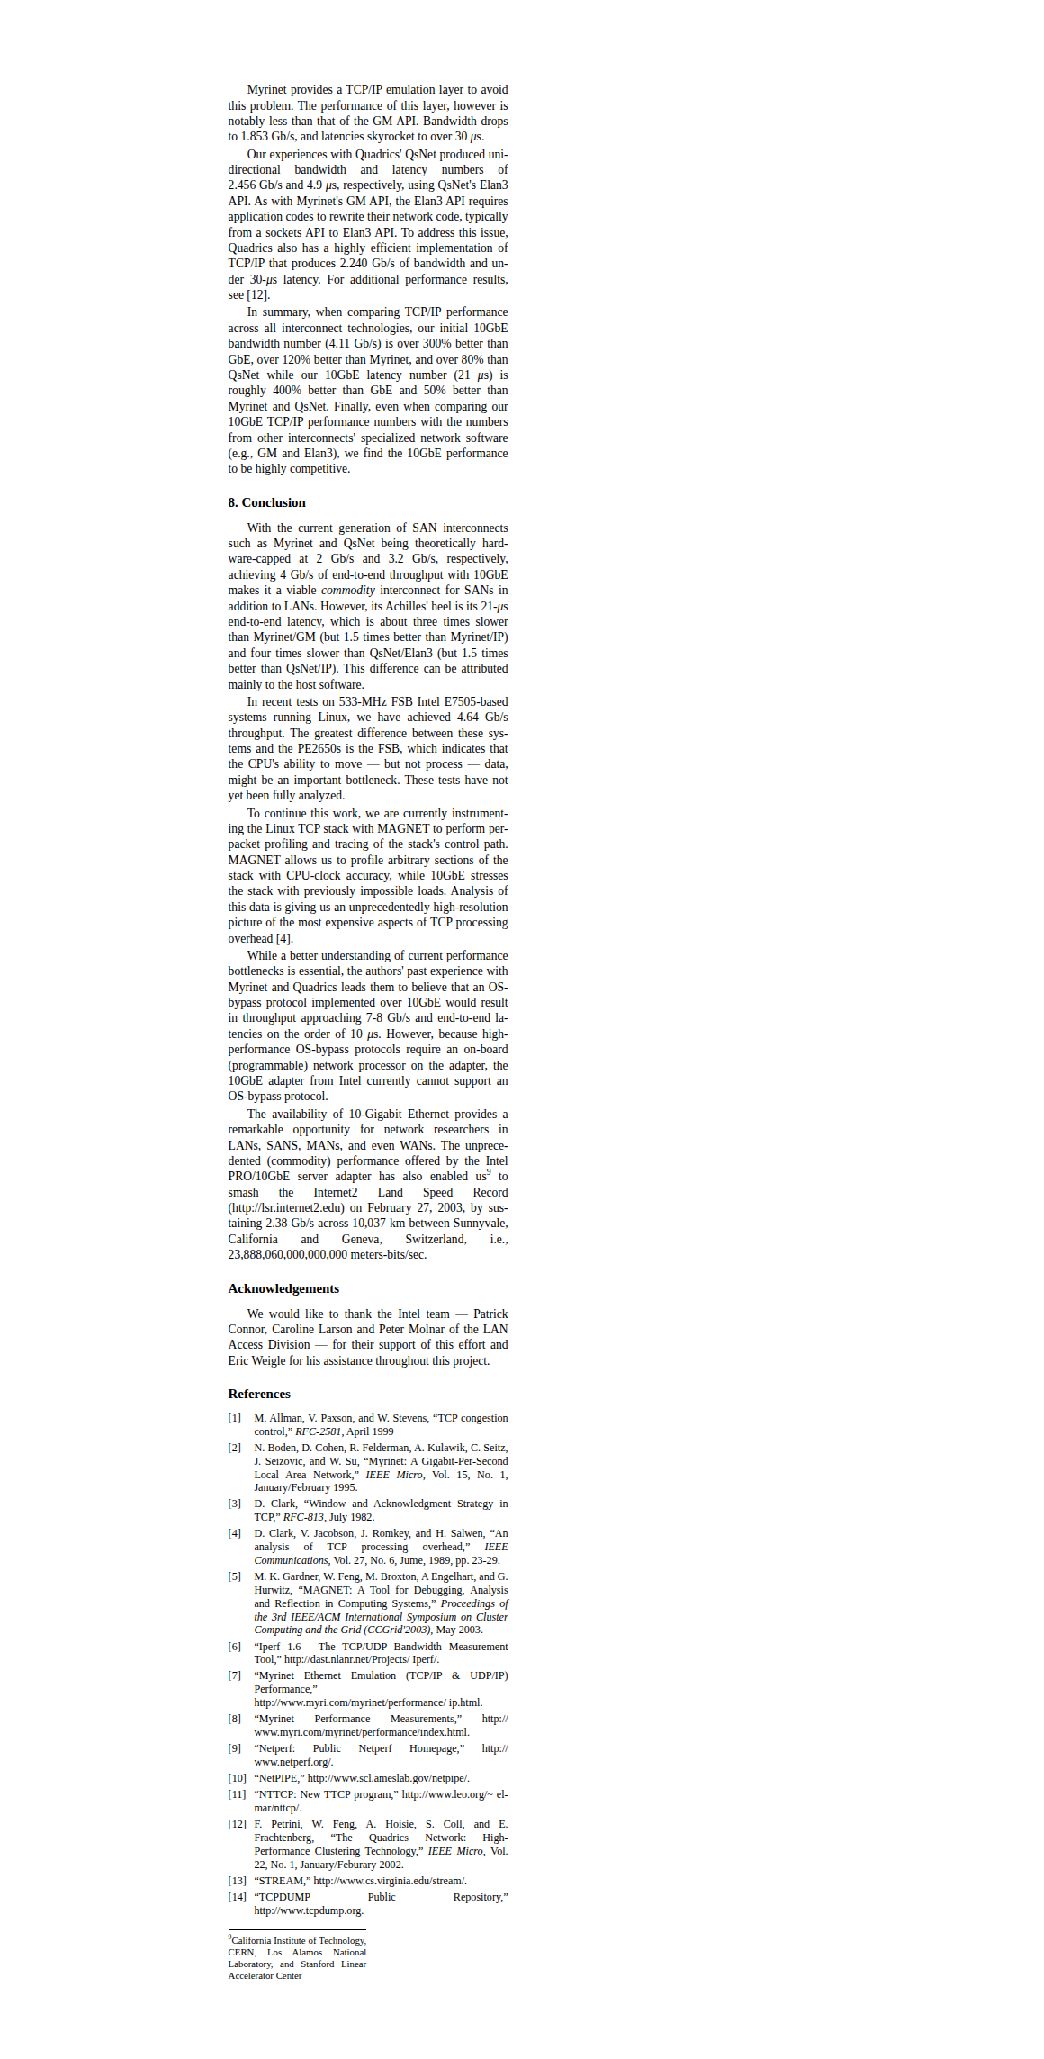Myrinet provides a TCP/IP emulation layer to avoid this problem. The performance of this layer, however is notably less than that of the GM API. Bandwidth drops to 1.853 Gb/s, and latencies skyrocket to over 30 μs.
Our experiences with Quadrics' QsNet produced unidirectional bandwidth and latency numbers of 2.456 Gb/s and 4.9 μs, respectively, using QsNet's Elan3 API. As with Myrinet's GM API, the Elan3 API requires application codes to rewrite their network code, typically from a sockets API to Elan3 API. To address this issue, Quadrics also has a highly efficient implementation of TCP/IP that produces 2.240 Gb/s of bandwidth and under 30-μs latency. For additional performance results, see [12].
In summary, when comparing TCP/IP performance across all interconnect technologies, our initial 10GbE bandwidth number (4.11 Gb/s) is over 300% better than GbE, over 120% better than Myrinet, and over 80% than QsNet while our 10GbE latency number (21 μs) is roughly 400% better than GbE and 50% better than Myrinet and QsNet. Finally, even when comparing our 10GbE TCP/IP performance numbers with the numbers from other interconnects' specialized network software (e.g., GM and Elan3), we find the 10GbE performance to be highly competitive.
8. Conclusion
With the current generation of SAN interconnects such as Myrinet and QsNet being theoretically hardware-capped at 2 Gb/s and 3.2 Gb/s, respectively, achieving 4 Gb/s of end-to-end throughput with 10GbE makes it a viable commodity interconnect for SANs in addition to LANs. However, its Achilles' heel is its 21-μs end-to-end latency, which is about three times slower than Myrinet/GM (but 1.5 times better than Myrinet/IP) and four times slower than QsNet/Elan3 (but 1.5 times better than QsNet/IP). This difference can be attributed mainly to the host software.
In recent tests on 533-MHz FSB Intel E7505-based systems running Linux, we have achieved 4.64 Gb/s throughput. The greatest difference between these systems and the PE2650s is the FSB, which indicates that the CPU's ability to move — but not process — data, might be an important bottleneck. These tests have not yet been fully analyzed.
To continue this work, we are currently instrumenting the Linux TCP stack with MAGNET to perform per-packet profiling and tracing of the stack's control path. MAGNET allows us to profile arbitrary sections of the stack with CPU-clock accuracy, while 10GbE stresses the stack with previously impossible loads. Analysis of this data is giving us an unprecedentedly high-resolution picture of the most expensive aspects of TCP processing overhead [4].
While a better understanding of current performance bottlenecks is essential, the authors' past experience with Myrinet and Quadrics leads them to believe that an OS-bypass protocol implemented over 10GbE would result in throughput approaching 7-8 Gb/s and end-to-end latencies on the order of 10 μs. However, because high-performance OS-bypass protocols require an on-board (programmable) network processor on the adapter, the 10GbE adapter from Intel currently cannot support an OS-bypass protocol.
The availability of 10-Gigabit Ethernet provides a remarkable opportunity for network researchers in LANs, SANS, MANs, and even WANs. The unprecedented (commodity) performance offered by the Intel PRO/10GbE server adapter has also enabled us9 to smash the Internet2 Land Speed Record (http://lsr.internet2.edu) on February 27, 2003, by sustaining 2.38 Gb/s across 10,037 km between Sunnyvale, California and Geneva, Switzerland, i.e., 23,888,060,000,000,000 meters-bits/sec.
Acknowledgements
We would like to thank the Intel team — Patrick Connor, Caroline Larson and Peter Molnar of the LAN Access Division — for their support of this effort and Eric Weigle for his assistance throughout this project.
References
[1] M. Allman, V. Paxson, and W. Stevens, “TCP congestion control,” RFC-2581, April 1999
[2] N. Boden, D. Cohen, R. Felderman, A. Kulawik, C. Seitz, J. Seizovic, and W. Su, “Myrinet: A Gigabit-Per-Second Local Area Network,” IEEE Micro, Vol. 15, No. 1, January/February 1995.
[3] D. Clark, “Window and Acknowledgment Strategy in TCP,” RFC-813, July 1982.
[4] D. Clark, V. Jacobson, J. Romkey, and H. Salwen, “An analysis of TCP processing overhead,” IEEE Communications, Vol. 27, No. 6, Jume, 1989, pp. 23-29.
[5] M. K. Gardner, W. Feng, M. Broxton, A Engelhart, and G. Hurwitz, “MAGNET: A Tool for Debugging, Analysis and Reflection in Computing Systems,” Proceedings of the 3rd IEEE/ACM International Symposium on Cluster Computing and the Grid (CCGrid'2003), May 2003.
[6]“Iperf 1.6 - The TCP/UDP Bandwidth Measurement Tool,” http://dast.nlanr.net/Projects/ Iperf/.
[7]“Myrinet Ethernet Emulation (TCP/IP & UDP/IP) Performance,” http://www.myri.com/myrinet/performance/ ip.html.
[8]“Myrinet Performance Measurements,” http:// www.myri.com/myrinet/performance/index.html.
[9]“Netperf: Public Netperf Homepage,” http:// www.netperf.org/.
[10]“NetPIPE,” http://www.scl.ameslab.gov/netpipe/.
[11]“NTTCP: New TTCP program,” http://www.leo.org/~ el-mar/nttcp/.
[12] F. Petrini, W. Feng, A. Hoisie, S. Coll, and E. Frachtenberg, “The Quadrics Network: High-Performance Clustering Technology,” IEEE Micro, Vol. 22, No. 1, January/Feburary 2002.
[13]“STREAM,” http://www.cs.virginia.edu/stream/.
[14]“TCPDUMP Public Repository,” http://www.tcpdump.org.
9California Institute of Technology, CERN, Los Alamos National Laboratory, and Stanford Linear Accelerator Center